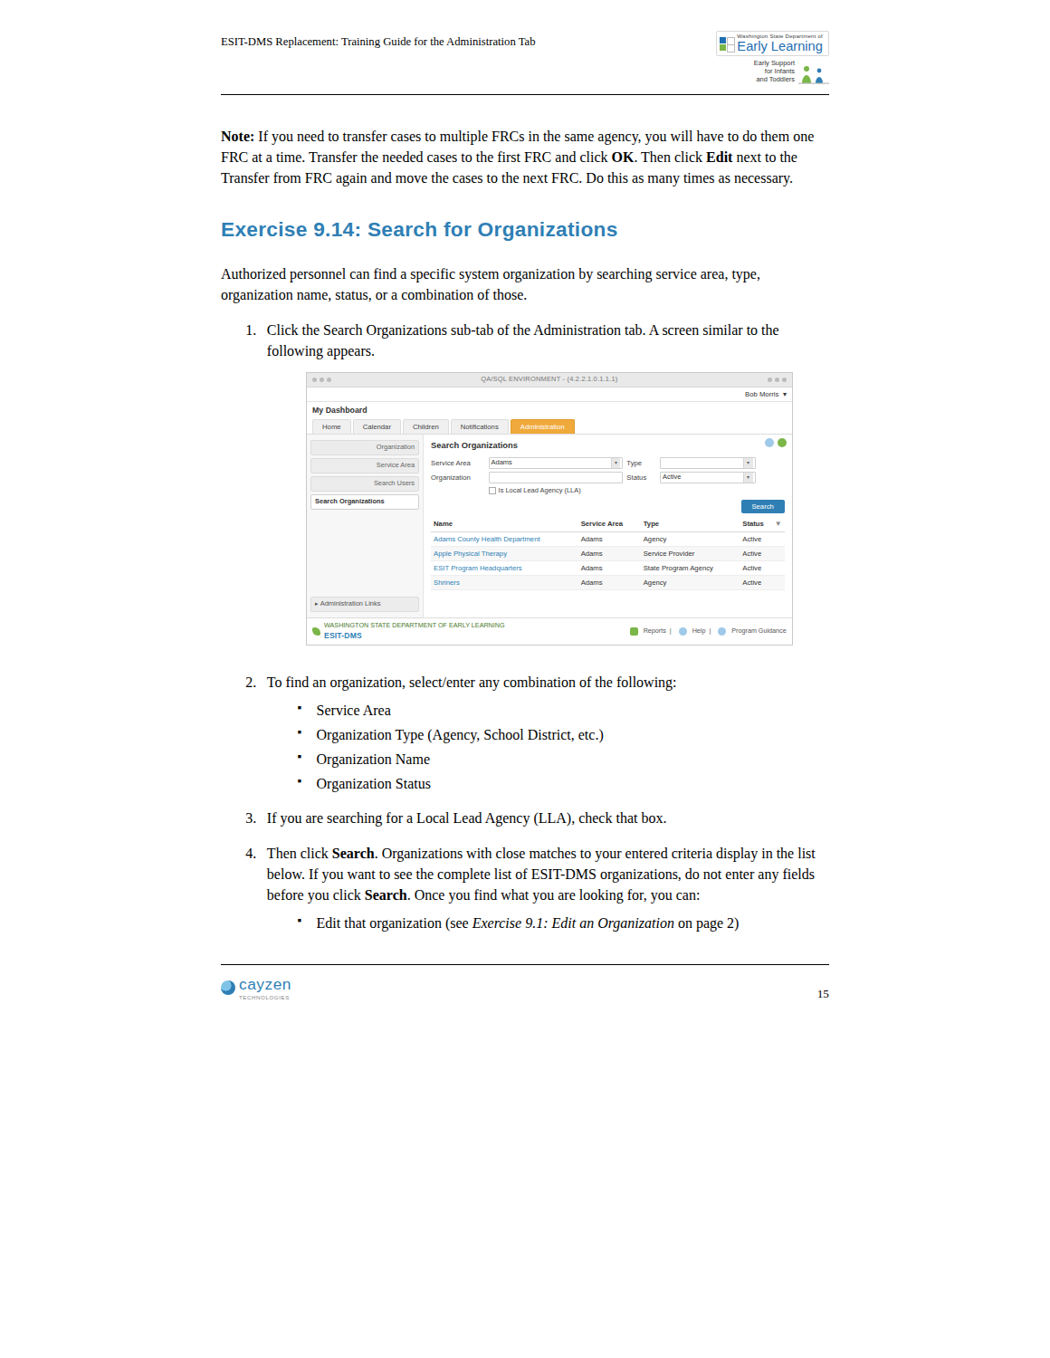ESIT-DMS Replacement: Training Guide for the Administration Tab
Washington State Department of Early Learning
Early Support
for Infants
and Toddlers
Note: If you need to transfer cases to multiple FRCs in the same agency, you will have to do them one FRC at a time. Transfer the needed cases to the first FRC and click OK. Then click Edit next to the Transfer from FRC again and move the cases to the next FRC. Do this as many times as necessary.
Exercise 9.14: Search for Organizations
Authorized personnel can find a specific system organization by searching service area, type, organization name, status, or a combination of those.
Click the Search Organizations sub-tab of the Administration tab. A screen similar to the following appears.
QA/SQL ENVIRONMENT - (4.2.2.1.0.1.1.1)
Bob Morris ▾
My Dashboard
Home
Calendar
Children
Notifications
Administration
Organization
Service Area
Search Users
Search Organizations
▸ Administration Links
Search Organizations
Service Area
Adams▾
Type
▾
Organization
Status
Active▾
Is Local Lead Agency (LLA)
Search
| Name | Service Area | Type | Status ▼ |
| --- | --- | --- | --- |
| Adams County Health Department | Adams | Agency | Active |
| Apple Physical Therapy | Adams | Service Provider | Active |
| ESIT Program Headquarters | Adams | State Program Agency | Active |
| Shriners | Adams | Agency | Active |
WASHINGTON STATE DEPARTMENT OF EARLY LEARNING
ESIT-DMS
Reports | Help | Program Guidance
To find an organization, select/enter any combination of the following:
Service Area
Organization Type (Agency, School District, etc.)
Organization Name
Organization Status
If you are searching for a Local Lead Agency (LLA), check that box.
Then click Search. Organizations with close matches to your entered criteria display in the list below. If you want to see the complete list of ESIT-DMS organizations, do not enter any fields before you click Search. Once you find what you are looking for, you can:
Edit that organization (see Exercise 9.1: Edit an Organization on page 2)
cayzen TECHNOLOGIES
15